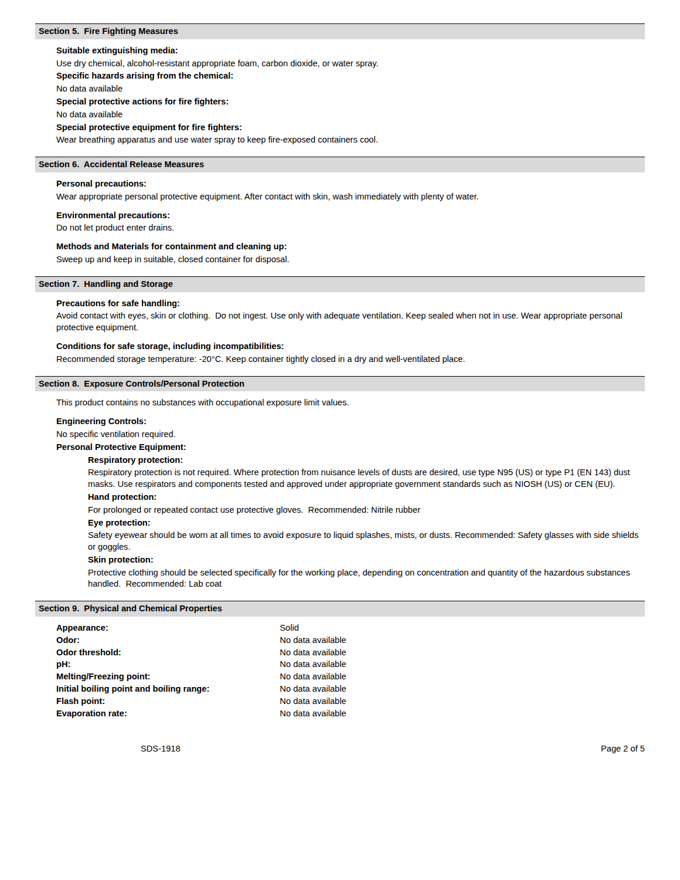Section 5. Fire Fighting Measures
Suitable extinguishing media:
Use dry chemical, alcohol-resistant appropriate foam, carbon dioxide, or water spray.
Specific hazards arising from the chemical:
No data available
Special protective actions for fire fighters:
No data available
Special protective equipment for fire fighters:
Wear breathing apparatus and use water spray to keep fire-exposed containers cool.
Section 6. Accidental Release Measures
Personal precautions:
Wear appropriate personal protective equipment. After contact with skin, wash immediately with plenty of water.
Environmental precautions:
Do not let product enter drains.
Methods and Materials for containment and cleaning up:
Sweep up and keep in suitable, closed container for disposal.
Section 7. Handling and Storage
Precautions for safe handling:
Avoid contact with eyes, skin or clothing. Do not ingest. Use only with adequate ventilation. Keep sealed when not in use. Wear appropriate personal protective equipment.
Conditions for safe storage, including incompatibilities:
Recommended storage temperature: -20°C. Keep container tightly closed in a dry and well-ventilated place.
Section 8. Exposure Controls/Personal Protection
This product contains no substances with occupational exposure limit values.
Engineering Controls:
No specific ventilation required.
Personal Protective Equipment:
Respiratory protection:
Respiratory protection is not required. Where protection from nuisance levels of dusts are desired, use type N95 (US) or type P1 (EN 143) dust masks. Use respirators and components tested and approved under appropriate government standards such as NIOSH (US) or CEN (EU).
Hand protection:
For prolonged or repeated contact use protective gloves. Recommended: Nitrile rubber
Eye protection:
Safety eyewear should be worn at all times to avoid exposure to liquid splashes, mists, or dusts. Recommended: Safety glasses with side shields or goggles.
Skin protection:
Protective clothing should be selected specifically for the working place, depending on concentration and quantity of the hazardous substances handled. Recommended: Lab coat
Section 9. Physical and Chemical Properties
| Appearance: | Solid |
| Odor: | No data available |
| Odor threshold: | No data available |
| pH: | No data available |
| Melting/Freezing point: | No data available |
| Initial boiling point and boiling range: | No data available |
| Flash point: | No data available |
| Evaporation rate: | No data available |
SDS-1918
Page 2 of 5